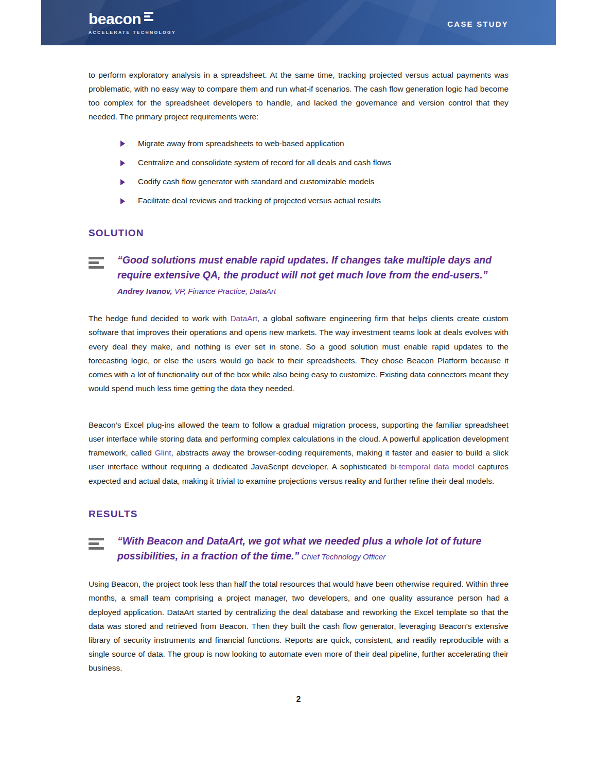beacon
ACCELERATE TECHNOLOGY
CASE STUDY
to perform exploratory analysis in a spreadsheet. At the same time, tracking projected versus actual payments was problematic, with no easy way to compare them and run what-if scenarios. The cash flow generation logic had become too complex for the spreadsheet developers to handle, and lacked the governance and version control that they needed. The primary project requirements were:
Migrate away from spreadsheets to web-based application
Centralize and consolidate system of record for all deals and cash flows
Codify cash flow generator with standard and customizable models
Facilitate deal reviews and tracking of projected versus actual results
Solution
“Good solutions must enable rapid updates. If changes take multiple days and require extensive QA, the product will not get much love from the end-users.”
Andrey Ivanov, VP, Finance Practice, DataArt
The hedge fund decided to work with DataArt, a global software engineering firm that helps clients create custom software that improves their operations and opens new markets. The way investment teams look at deals evolves with every deal they make, and nothing is ever set in stone. So a good solution must enable rapid updates to the forecasting logic, or else the users would go back to their spreadsheets. They chose Beacon Platform because it comes with a lot of functionality out of the box while also being easy to customize. Existing data connectors meant they would spend much less time getting the data they needed.
Beacon’s Excel plug-ins allowed the team to follow a gradual migration process, supporting the familiar spreadsheet user interface while storing data and performing complex calculations in the cloud. A powerful application development framework, called Glint, abstracts away the browser-coding requirements, making it faster and easier to build a slick user interface without requiring a dedicated JavaScript developer. A sophisticated bi-temporal data model captures expected and actual data, making it trivial to examine projections versus reality and further refine their deal models.
Results
“With Beacon and DataArt, we got what we needed plus a whole lot of future possibilities, in a fraction of the time.” Chief Technology Officer
Using Beacon, the project took less than half the total resources that would have been otherwise required. Within three months, a small team comprising a project manager, two developers, and one quality assurance person had a deployed application. DataArt started by centralizing the deal database and reworking the Excel template so that the data was stored and retrieved from Beacon. Then they built the cash flow generator, leveraging Beacon’s extensive library of security instruments and financial functions. Reports are quick, consistent, and readily reproducible with a single source of data. The group is now looking to automate even more of their deal pipeline, further accelerating their business.
2